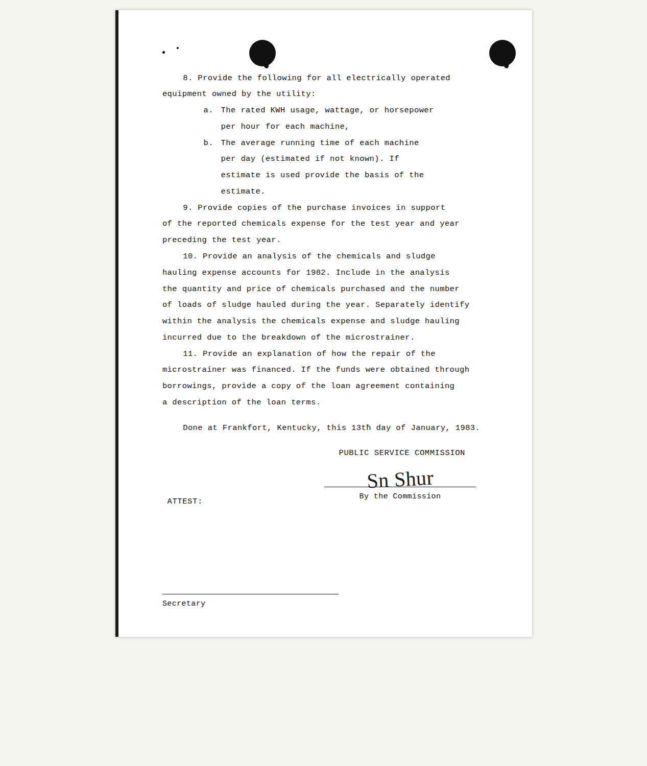8. Provide the following for all electrically operated
equipment owned by the utility:
a. The rated KWH usage, wattage, or horsepower
per hour for each machine,
b. The average running time of each machine
per day (estimated if not known). If
estimate is used provide the basis of the
estimate.
9. Provide copies of the purchase invoices in support
of the reported chemicals expense for the test year and year
preceding the test year.
10. Provide an analysis of the chemicals and sludge
hauling expense accounts for 1982. Include in the analysis
the quantity and price of chemicals purchased and the number
of loads of sludge hauled during the year. Separately identify
within the analysis the chemicals expense and sludge hauling
incurred due to the breakdown of the microstrainer.
11. Provide an explanation of how the repair of the
microstrainer was financed. If the funds were obtained through
borrowings, provide a copy of the loan agreement containing
a description of the loan terms.
Done at Frankfort, Kentucky, this 13tħ day of January, 1983.
PUBLIC SERVICE COMMISSION
ATTEST:
Sn Shur
By the Commission
Secretary